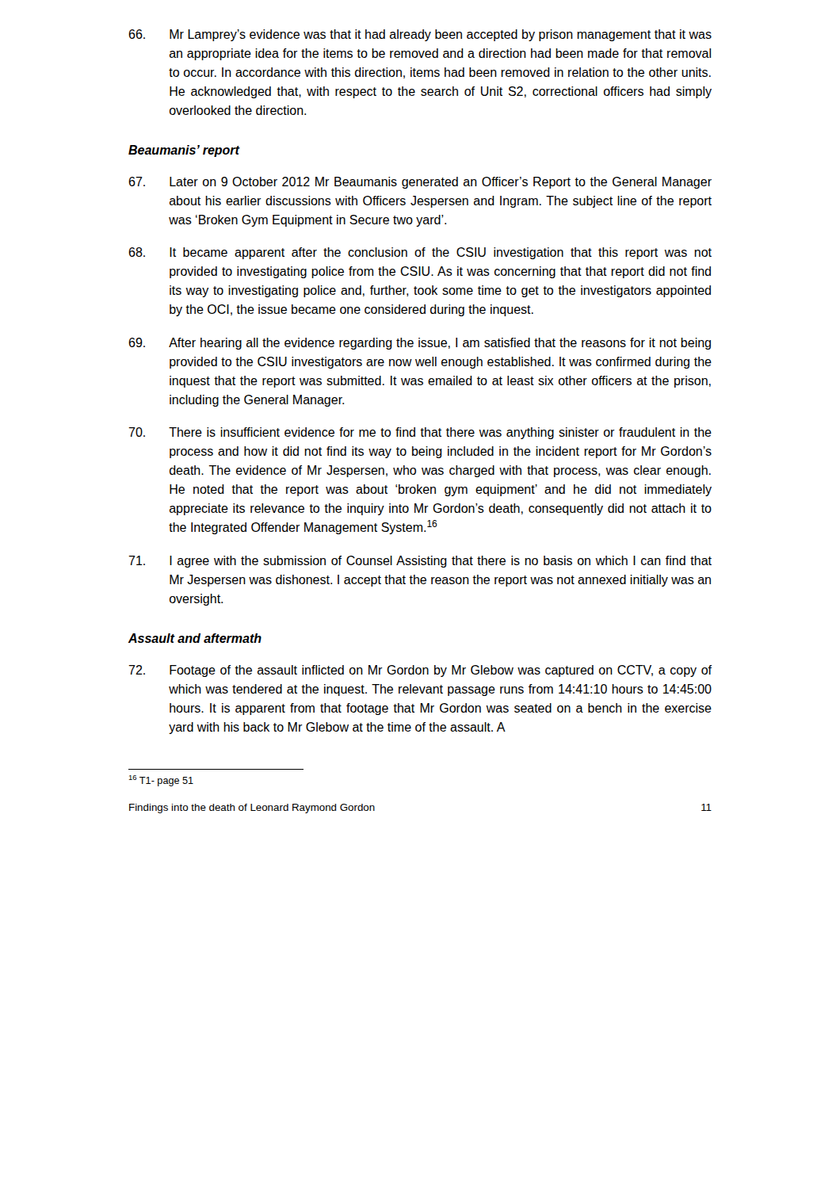66. Mr Lamprey’s evidence was that it had already been accepted by prison management that it was an appropriate idea for the items to be removed and a direction had been made for that removal to occur. In accordance with this direction, items had been removed in relation to the other units. He acknowledged that, with respect to the search of Unit S2, correctional officers had simply overlooked the direction.
Beaumanis’ report
67. Later on 9 October 2012 Mr Beaumanis generated an Officer’s Report to the General Manager about his earlier discussions with Officers Jespersen and Ingram. The subject line of the report was ‘Broken Gym Equipment in Secure two yard’.
68. It became apparent after the conclusion of the CSIU investigation that this report was not provided to investigating police from the CSIU. As it was concerning that that report did not find its way to investigating police and, further, took some time to get to the investigators appointed by the OCI, the issue became one considered during the inquest.
69. After hearing all the evidence regarding the issue, I am satisfied that the reasons for it not being provided to the CSIU investigators are now well enough established. It was confirmed during the inquest that the report was submitted. It was emailed to at least six other officers at the prison, including the General Manager.
70. There is insufficient evidence for me to find that there was anything sinister or fraudulent in the process and how it did not find its way to being included in the incident report for Mr Gordon’s death. The evidence of Mr Jespersen, who was charged with that process, was clear enough. He noted that the report was about ‘broken gym equipment’ and he did not immediately appreciate its relevance to the inquiry into Mr Gordon’s death, consequently did not attach it to the Integrated Offender Management System.16
71. I agree with the submission of Counsel Assisting that there is no basis on which I can find that Mr Jespersen was dishonest. I accept that the reason the report was not annexed initially was an oversight.
Assault and aftermath
72. Footage of the assault inflicted on Mr Gordon by Mr Glebow was captured on CCTV, a copy of which was tendered at the inquest. The relevant passage runs from 14:41:10 hours to 14:45:00 hours. It is apparent from that footage that Mr Gordon was seated on a bench in the exercise yard with his back to Mr Glebow at the time of the assault. A
16 T1- page 51
Findings into the death of Leonard Raymond Gordon 11